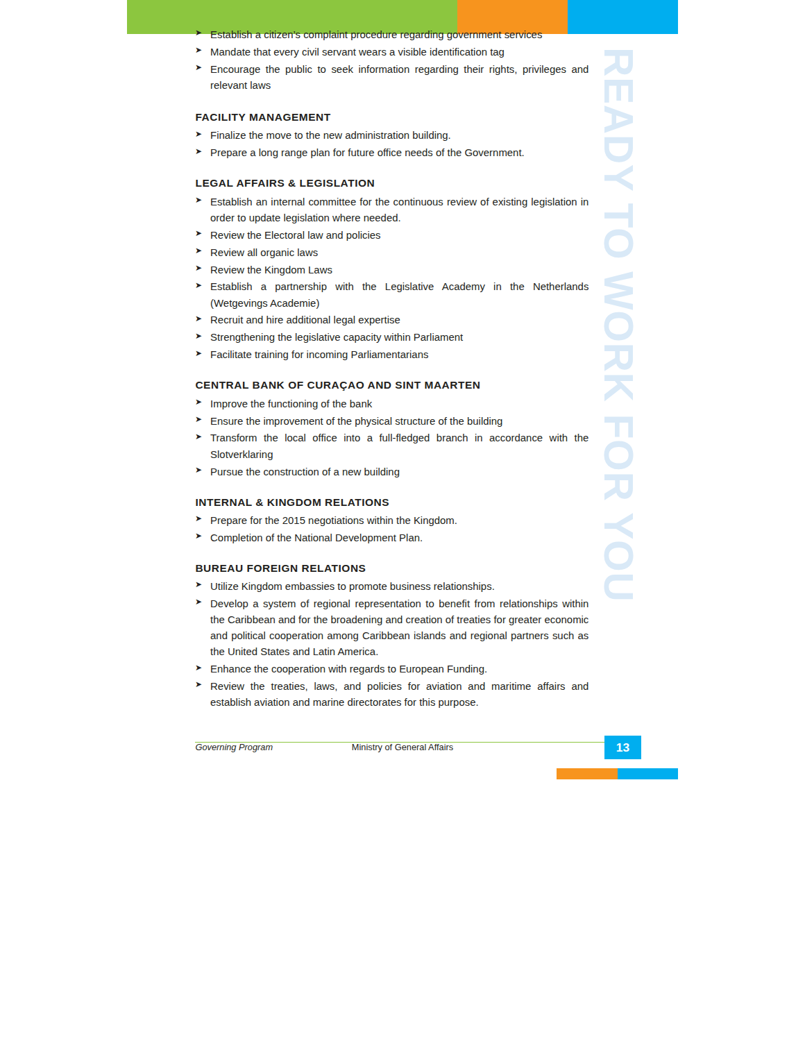READY TO WORK FOR YOU
Establish a citizen’s complaint procedure regarding government services
Mandate that every civil servant wears a visible identification tag
Encourage the public to seek information regarding their rights, privileges and relevant laws
Facility Management
Finalize the move to the new administration building.
Prepare a long range plan for future office needs of the Government.
Legal Affairs & Legislation
Establish an internal committee for the continuous review of existing legislation in order to update legislation where needed.
Review the Electoral law and policies
Review all organic laws
Review the Kingdom Laws
Establish a partnership with the Legislative Academy in the Netherlands (Wetgevings Academie)
Recruit and hire additional legal expertise
Strengthening the legislative capacity within Parliament
Facilitate training for incoming Parliamentarians
Central Bank of Curaçao and Sint Maarten
Improve the functioning of the bank
Ensure the improvement of the physical structure of the building
Transform the local office into a full-fledged branch in accordance with the Slotverklaring
Pursue the construction of a new building
Internal & Kingdom Relations
Prepare for the 2015 negotiations within the Kingdom.
Completion of the National Development Plan.
Bureau Foreign Relations
Utilize Kingdom embassies to promote business relationships.
Develop a system of regional representation to benefit from relationships within the Caribbean and for the broadening and creation of treaties for greater economic and political cooperation among Caribbean islands and regional partners such as the United States and Latin America.
Enhance the cooperation with regards to European Funding.
Review the treaties, laws, and policies for aviation and maritime affairs and establish aviation and marine directorates for this purpose.
Governing Program
Ministry of General Affairs
13